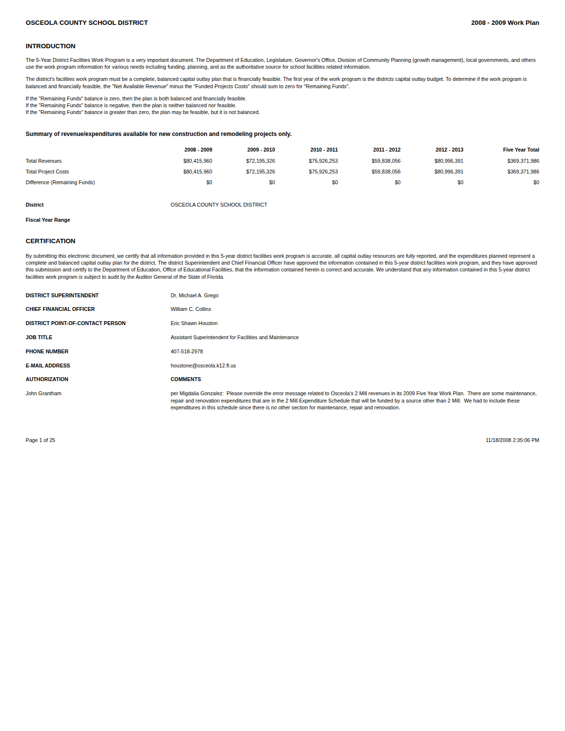OSCEOLA COUNTY SCHOOL DISTRICT 2008 - 2009 Work Plan
INTRODUCTION
The 5-Year District Facilities Work Program is a very important document. The Department of Education, Legislature, Governor's Office, Division of Community Planning (growth management), local governments, and others use the work program information for various needs including funding, planning, and as the authoritative source for school facilities related information.
The district's facilities work program must be a complete, balanced capital outlay plan that is financially feasible. The first year of the work program is the districts capital outlay budget. To determine if the work program is balanced and financially feasible, the "Net Available Revenue" minus the "Funded Projects Costs" should sum to zero for "Remaining Funds".
If the "Remaining Funds" balance is zero, then the plan is both balanced and financially feasible.
If the "Remaining Funds" balance is negative, then the plan is neither balanced nor feasible.
If the "Remaining Funds" balance is greater than zero, the plan may be feasible, but it is not balanced.
Summary of revenue/expenditures available for new construction and remodeling projects only.
| | 2008 - 2009 | 2009 - 2010 | 2010 - 2011 | 2011 - 2012 | 2012 - 2013 | Five Year Total |
| --- | --- | --- | --- | --- | --- | --- |
| Total Revenues | $80,415,960 | $72,195,326 | $75,926,253 | $59,838,056 | $80,996,391 | $369,371,986 |
| Total Project Costs | $80,415,960 | $72,195,326 | $75,926,253 | $59,838,056 | $80,996,391 | $369,371,986 |
| Difference (Remaining Funds) | $0 | $0 | $0 | $0 | $0 | $0 |
District OSCEOLA COUNTY SCHOOL DISTRICT
Fiscal Year Range
CERTIFICATION
By submitting this electronic document, we certify that all information provided in this 5-year district facilities work program is accurate, all capital outlay resources are fully reported, and the expenditures planned represent a complete and balanced capital outlay plan for the district. The district Superintendent and Chief Financial Officer have approved the information contained in this 5-year district facilities work program, and they have approved this submission and certify to the Department of Education, Office of Educational Facilities, that the information contained herein is correct and accurate. We understand that any information contained in this 5-year district facilities work program is subject to audit by the Auditor General of the State of Florida.
| DISTRICT SUPERINTENDENT | Dr. Michael A. Grego |
| CHIEF FINANCIAL OFFICER | William C. Collins |
| DISTRICT POINT-OF-CONTACT PERSON | Eric Shawn Houston |
| JOB TITLE | Assistant Superintendent for Facilities and Maintenance |
| PHONE NUMBER | 407-518-2978 |
| E-MAIL ADDRESS | houstone@osceola.k12.fl.us |
| AUTHORIZATION | COMMENTS |
| John Grantham | per Migdalia Gonzalez: Please override the error message related to Osceola's 2 Mill revenues in its 2009 Five Year Work Plan. There are some maintenance, repair and renovation expenditures that are in the 2 Mill Expenditure Schedule that will be funded by a source other than 2 Mill. We had to include these expenditures in this schedule since there is no other section for maintenance, repair and renovation. |
Page 1 of 25 11/18/2008 2:35:06 PM